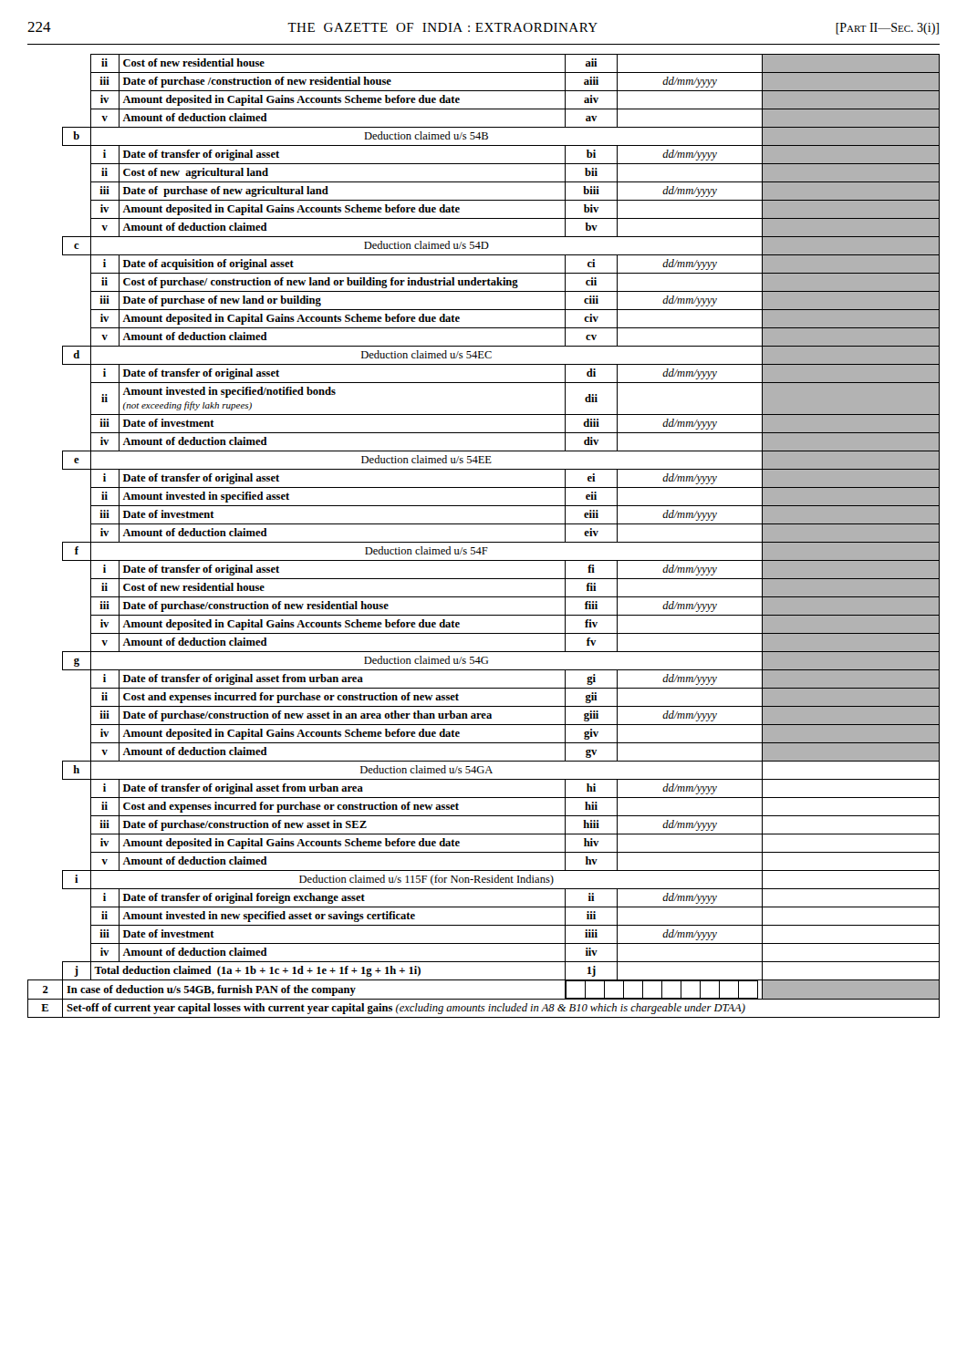224
THE GAZETTE OF INDIA : EXTRAORDINARY
[PART II—SEC. 3(i)]
| | | ii | Cost of new residential house | aii | | |
| | | iii | Date of purchase /construction of new residential house | aiii | dd/mm/yyyy | |
| | | iv | Amount deposited in Capital Gains Accounts Scheme before due date | aiv | | |
| | | v | Amount of deduction claimed | av | | |
| | b | Deduction claimed u/s 54B | |
| | | i | Date of transfer of original asset | bi | dd/mm/yyyy | |
| | | ii | Cost of new agricultural land | bii | | |
| | | iii | Date of purchase of new agricultural land | biii | dd/mm/yyyy | |
| | | iv | Amount deposited in Capital Gains Accounts Scheme before due date | biv | | |
| | | v | Amount of deduction claimed | bv | | |
| | c | Deduction claimed u/s 54D | |
| | | i | Date of acquisition of original asset | ci | dd/mm/yyyy | |
| | | ii | Cost of purchase/ construction of new land or building for industrial undertaking | cii | | |
| | | iii | Date of purchase of new land or building | ciii | dd/mm/yyyy | |
| | | iv | Amount deposited in Capital Gains Accounts Scheme before due date | civ | | |
| | | v | Amount of deduction claimed | cv | | |
| | d | Deduction claimed u/s 54EC | |
| | | i | Date of transfer of original asset | di | dd/mm/yyyy | |
| | | ii | Amount invested in specified/notified bonds (not exceeding fifty lakh rupees) | dii | | |
| | | iii | Date of investment | diii | dd/mm/yyyy | |
| | | iv | Amount of deduction claimed | div | | |
| | e | Deduction claimed u/s 54EE | |
| | | i | Date of transfer of original asset | ei | dd/mm/yyyy | |
| | | ii | Amount invested in specified asset | eii | | |
| | | iii | Date of investment | eiii | dd/mm/yyyy | |
| | | iv | Amount of deduction claimed | eiv | | |
| | f | Deduction claimed u/s 54F | |
| | | i | Date of transfer of original asset | fi | dd/mm/yyyy | |
| | | ii | Cost of new residential house | fii | | |
| | | iii | Date of purchase/construction of new residential house | fiii | dd/mm/yyyy | |
| | | iv | Amount deposited in Capital Gains Accounts Scheme before due date | fiv | | |
| | | v | Amount of deduction claimed | fv | | |
| | g | Deduction claimed u/s 54G | |
| | | i | Date of transfer of original asset from urban area | gi | dd/mm/yyyy | |
| | | ii | Cost and expenses incurred for purchase or construction of new asset | gii | | |
| | | iii | Date of purchase/construction of new asset in an area other than urban area | giii | dd/mm/yyyy | |
| | | iv | Amount deposited in Capital Gains Accounts Scheme before due date | giv | | |
| | | v | Amount of deduction claimed | gv | | |
| | h | Deduction claimed u/s 54GA | |
| | | i | Date of transfer of original asset from urban area | hi | dd/mm/yyyy | |
| | | ii | Cost and expenses incurred for purchase or construction of new asset | hii | | |
| | | iii | Date of purchase/construction of new asset in SEZ | hiii | dd/mm/yyyy | |
| | | iv | Amount deposited in Capital Gains Accounts Scheme before due date | hiv | | |
| | | v | Amount of deduction claimed | hv | | |
| | i | Deduction claimed u/s 115F (for Non-Resident Indians) | |
| | | i | Date of transfer of original foreign exchange asset | ii | dd/mm/yyyy | |
| | | ii | Amount invested in new specified asset or savings certificate | iii | | |
| | | iii | Date of investment | iiii | dd/mm/yyyy | |
| | | iv | Amount of deduction claimed | iiv | | |
| | j | Total deduction claimed (1a + 1b + 1c + 1d + 1e + 1f + 1g + 1h + 1i) | 1j | | |
| 2 | In case of deduction u/s 54GB, furnish PAN of the company | | |
| E | Set-off of current year capital losses with current year capital gains (excluding amounts included in A8 & B10 which is chargeable under DTAA) |